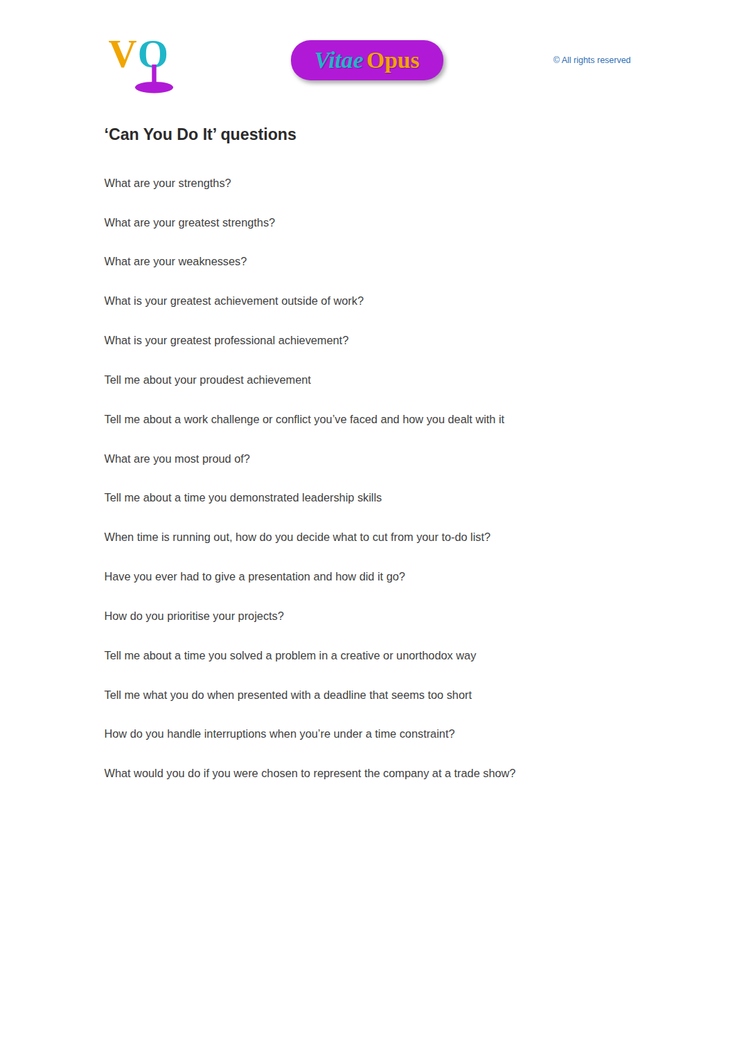V O
Vitae Opus
© All rights reserved
‘Can You Do It’ questions
What are your strengths?
What are your greatest strengths?
What are your weaknesses?
What is your greatest achievement outside of work?
What is your greatest professional achievement?
Tell me about your proudest achievement
Tell me about a work challenge or conflict you’ve faced and how you dealt with it
What are you most proud of?
Tell me about a time you demonstrated leadership skills
When time is running out, how do you decide what to cut from your to-do list?
Have you ever had to give a presentation and how did it go?
How do you prioritise your projects?
Tell me about a time you solved a problem in a creative or unorthodox way
Tell me what you do when presented with a deadline that seems too short
How do you handle interruptions when you’re under a time constraint?
What would you do if you were chosen to represent the company at a trade show?